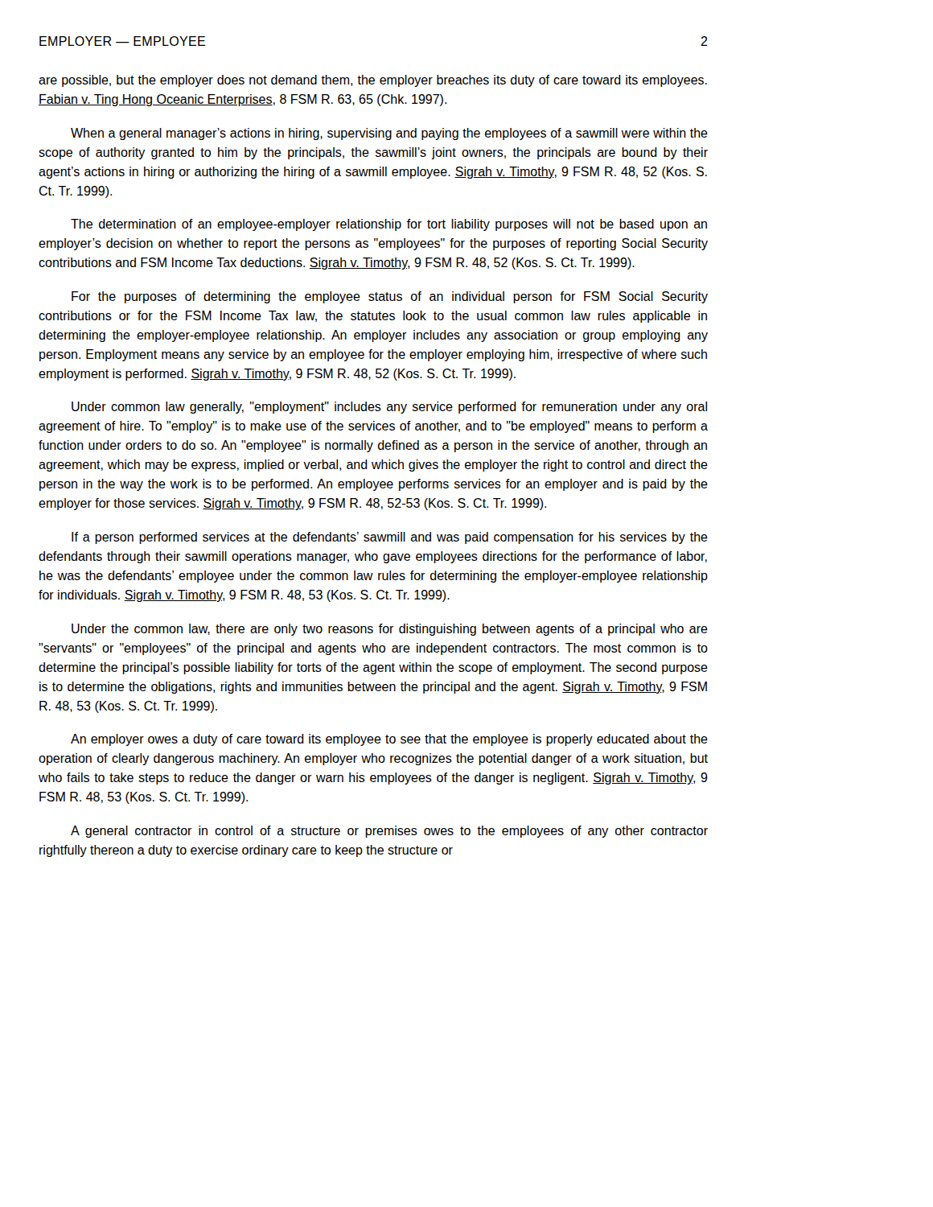EMPLOYER — EMPLOYEE 2
are possible, but the employer does not demand them, the employer breaches its duty of care toward its employees. Fabian v. Ting Hong Oceanic Enterprises, 8 FSM R. 63, 65 (Chk. 1997).
When a general manager’s actions in hiring, supervising and paying the employees of a sawmill were within the scope of authority granted to him by the principals, the sawmill’s joint owners, the principals are bound by their agent’s actions in hiring or authorizing the hiring of a sawmill employee. Sigrah v. Timothy, 9 FSM R. 48, 52 (Kos. S. Ct. Tr. 1999).
The determination of an employee-employer relationship for tort liability purposes will not be based upon an employer’s decision on whether to report the persons as "employees" for the purposes of reporting Social Security contributions and FSM Income Tax deductions. Sigrah v. Timothy, 9 FSM R. 48, 52 (Kos. S. Ct. Tr. 1999).
For the purposes of determining the employee status of an individual person for FSM Social Security contributions or for the FSM Income Tax law, the statutes look to the usual common law rules applicable in determining the employer-employee relationship. An employer includes any association or group employing any person. Employment means any service by an employee for the employer employing him, irrespective of where such employment is performed. Sigrah v. Timothy, 9 FSM R. 48, 52 (Kos. S. Ct. Tr. 1999).
Under common law generally, "employment" includes any service performed for remuneration under any oral agreement of hire. To "employ" is to make use of the services of another, and to "be employed" means to perform a function under orders to do so. An "employee" is normally defined as a person in the service of another, through an agreement, which may be express, implied or verbal, and which gives the employer the right to control and direct the person in the way the work is to be performed. An employee performs services for an employer and is paid by the employer for those services. Sigrah v. Timothy, 9 FSM R. 48, 52-53 (Kos. S. Ct. Tr. 1999).
If a person performed services at the defendants’ sawmill and was paid compensation for his services by the defendants through their sawmill operations manager, who gave employees directions for the performance of labor, he was the defendants’ employee under the common law rules for determining the employer-employee relationship for individuals. Sigrah v. Timothy, 9 FSM R. 48, 53 (Kos. S. Ct. Tr. 1999).
Under the common law, there are only two reasons for distinguishing between agents of a principal who are "servants" or "employees" of the principal and agents who are independent contractors. The most common is to determine the principal’s possible liability for torts of the agent within the scope of employment. The second purpose is to determine the obligations, rights and immunities between the principal and the agent. Sigrah v. Timothy, 9 FSM R. 48, 53 (Kos. S. Ct. Tr. 1999).
An employer owes a duty of care toward its employee to see that the employee is properly educated about the operation of clearly dangerous machinery. An employer who recognizes the potential danger of a work situation, but who fails to take steps to reduce the danger or warn his employees of the danger is negligent. Sigrah v. Timothy, 9 FSM R. 48, 53 (Kos. S. Ct. Tr. 1999).
A general contractor in control of a structure or premises owes to the employees of any other contractor rightfully thereon a duty to exercise ordinary care to keep the structure or